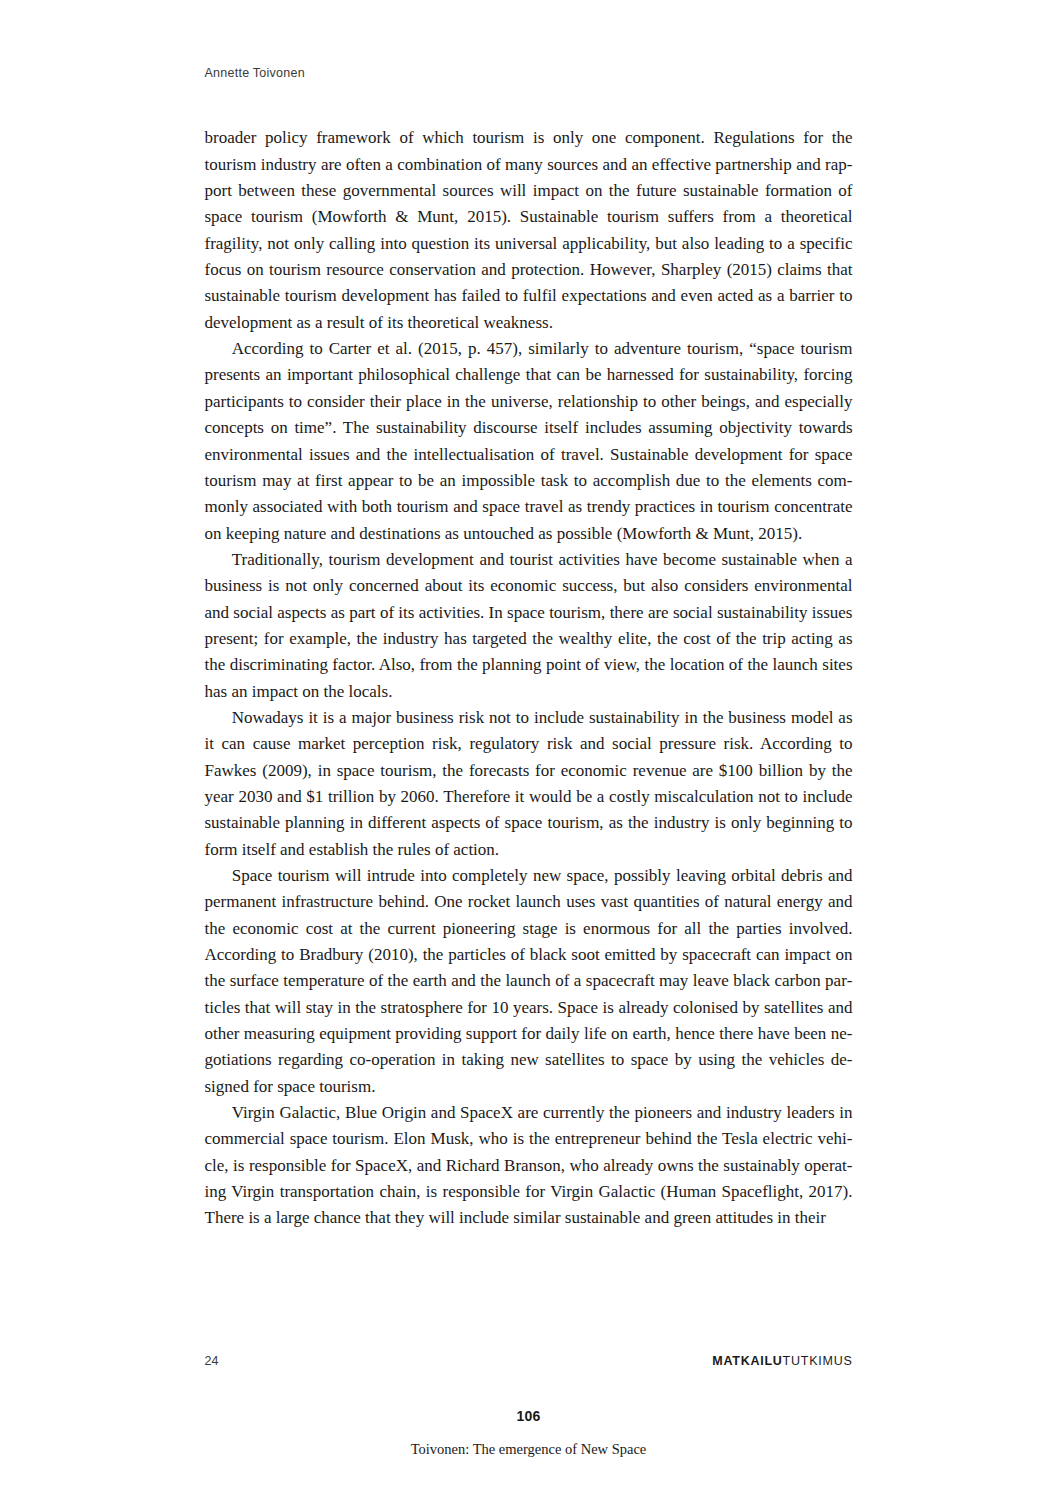Annette Toivonen
broader policy framework of which tourism is only one component. Regulations for the tourism industry are often a combination of many sources and an effective partnership and rapport between these governmental sources will impact on the future sustainable formation of space tourism (Mowforth & Munt, 2015). Sustainable tourism suffers from a theoretical fragility, not only calling into question its universal applicability, but also leading to a specific focus on tourism resource conservation and protection. However, Sharpley (2015) claims that sustainable tourism development has failed to fulfil expectations and even acted as a barrier to development as a result of its theoretical weakness.
According to Carter et al. (2015, p. 457), similarly to adventure tourism, “space tourism presents an important philosophical challenge that can be harnessed for sustainability, forcing participants to consider their place in the universe, relationship to other beings, and especially concepts on time”. The sustainability discourse itself includes assuming objectivity towards environmental issues and the intellectualisation of travel. Sustainable development for space tourism may at first appear to be an impossible task to accomplish due to the elements commonly associated with both tourism and space travel as trendy practices in tourism concentrate on keeping nature and destinations as untouched as possible (Mowforth & Munt, 2015).
Traditionally, tourism development and tourist activities have become sustainable when a business is not only concerned about its economic success, but also considers environmental and social aspects as part of its activities. In space tourism, there are social sustainability issues present; for example, the industry has targeted the wealthy elite, the cost of the trip acting as the discriminating factor. Also, from the planning point of view, the location of the launch sites has an impact on the locals.
Nowadays it is a major business risk not to include sustainability in the business model as it can cause market perception risk, regulatory risk and social pressure risk. According to Fawkes (2009), in space tourism, the forecasts for economic revenue are $100 billion by the year 2030 and $1 trillion by 2060. Therefore it would be a costly miscalculation not to include sustainable planning in different aspects of space tourism, as the industry is only beginning to form itself and establish the rules of action.
Space tourism will intrude into completely new space, possibly leaving orbital debris and permanent infrastructure behind. One rocket launch uses vast quantities of natural energy and the economic cost at the current pioneering stage is enormous for all the parties involved. According to Bradbury (2010), the particles of black soot emitted by spacecraft can impact on the surface temperature of the earth and the launch of a spacecraft may leave black carbon particles that will stay in the stratosphere for 10 years. Space is already colonised by satellites and other measuring equipment providing support for daily life on earth, hence there have been negotiations regarding co-operation in taking new satellites to space by using the vehicles designed for space tourism.
Virgin Galactic, Blue Origin and SpaceX are currently the pioneers and industry leaders in commercial space tourism. Elon Musk, who is the entrepreneur behind the Tesla electric vehicle, is responsible for SpaceX, and Richard Branson, who already owns the sustainably operating Virgin transportation chain, is responsible for Virgin Galactic (Human Spaceflight, 2017). There is a large chance that they will include similar sustainable and green attitudes in their
24
MATKAILU TUTKIMUS
106
Toivonen: The emergence of New Space